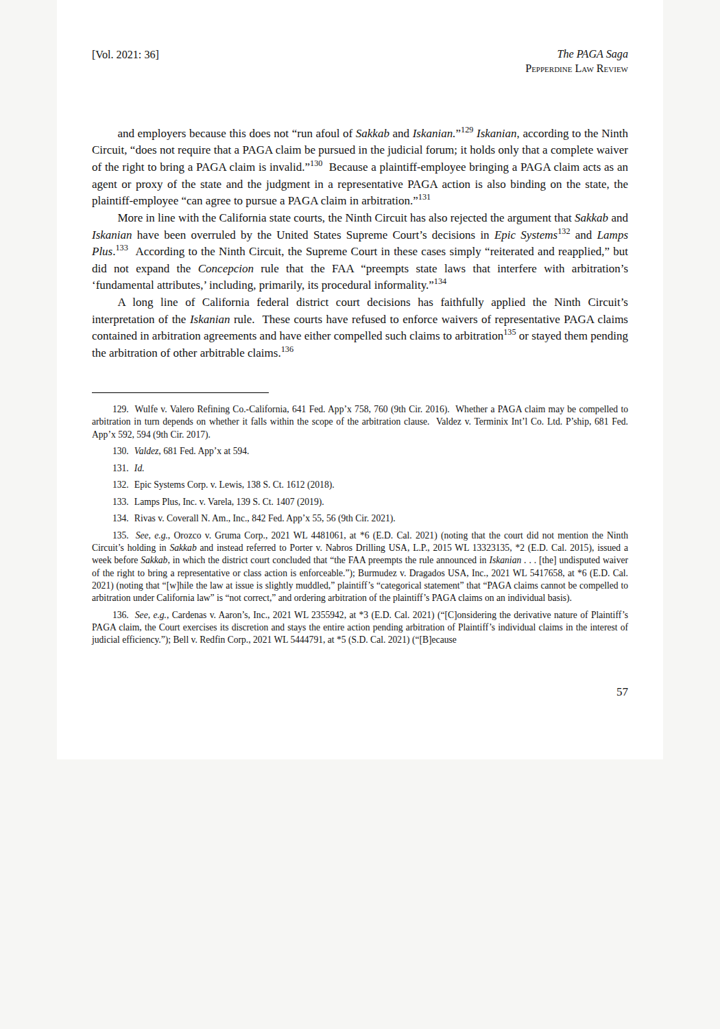[Vol. 2021: 36]
The PAGA Saga
Pepperdine Law Review
and employers because this does not “run afoul of Sakkab and Iskanian.”129 Iskanian, according to the Ninth Circuit, “does not require that a PAGA claim be pursued in the judicial forum; it holds only that a complete waiver of the right to bring a PAGA claim is invalid.”130 Because a plaintiff-employee bringing a PAGA claim acts as an agent or proxy of the state and the judgment in a representative PAGA action is also binding on the state, the plaintiff-employee “can agree to pursue a PAGA claim in arbitration.”131
More in line with the California state courts, the Ninth Circuit has also rejected the argument that Sakkab and Iskanian have been overruled by the United States Supreme Court’s decisions in Epic Systems132 and Lamps Plus.133 According to the Ninth Circuit, the Supreme Court in these cases simply “reiterated and reapplied,” but did not expand the Concepcion rule that the FAA “preempts state laws that interfere with arbitration’s ‘fundamental attributes,’ including, primarily, its procedural informality.”134
A long line of California federal district court decisions has faithfully applied the Ninth Circuit’s interpretation of the Iskanian rule. These courts have refused to enforce waivers of representative PAGA claims contained in arbitration agreements and have either compelled such claims to arbitration135 or stayed them pending the arbitration of other arbitrable claims.136
129. Wulfe v. Valero Refining Co.-California, 641 Fed. App’x 758, 760 (9th Cir. 2016). Whether a PAGA claim may be compelled to arbitration in turn depends on whether it falls within the scope of the arbitration clause. Valdez v. Terminix Int’l Co. Ltd. P’ship, 681 Fed. App’x 592, 594 (9th Cir. 2017).
130. Valdez, 681 Fed. App’x at 594.
131. Id.
132. Epic Systems Corp. v. Lewis, 138 S. Ct. 1612 (2018).
133. Lamps Plus, Inc. v. Varela, 139 S. Ct. 1407 (2019).
134. Rivas v. Coverall N. Am., Inc., 842 Fed. App’x 55, 56 (9th Cir. 2021).
135. See, e.g., Orozco v. Gruma Corp., 2021 WL 4481061, at *6 (E.D. Cal. 2021) (noting that the court did not mention the Ninth Circuit’s holding in Sakkab and instead referred to Porter v. Nabros Drilling USA, L.P., 2015 WL 13323135, *2 (E.D. Cal. 2015), issued a week before Sakkab, in which the district court concluded that “the FAA preempts the rule announced in Iskanian . . . [the] undisputed waiver of the right to bring a representative or class action is enforceable.”); Burmudez v. Dragados USA, Inc., 2021 WL 5417658, at *6 (E.D. Cal. 2021) (noting that “[w]hile the law at issue is slightly muddled,” plaintiff’s “categorical statement” that “PAGA claims cannot be compelled to arbitration under California law” is “not correct,” and ordering arbitration of the plaintiff’s PAGA claims on an individual basis).
136. See, e.g., Cardenas v. Aaron’s, Inc., 2021 WL 2355942, at *3 (E.D. Cal. 2021) (“[C]onsidering the derivative nature of Plaintiff’s PAGA claim, the Court exercises its discretion and stays the entire action pending arbitration of Plaintiff’s individual claims in the interest of judicial efficiency.”); Bell v. Redfin Corp., 2021 WL 5444791, at *5 (S.D. Cal. 2021) (“[B]ecause
57